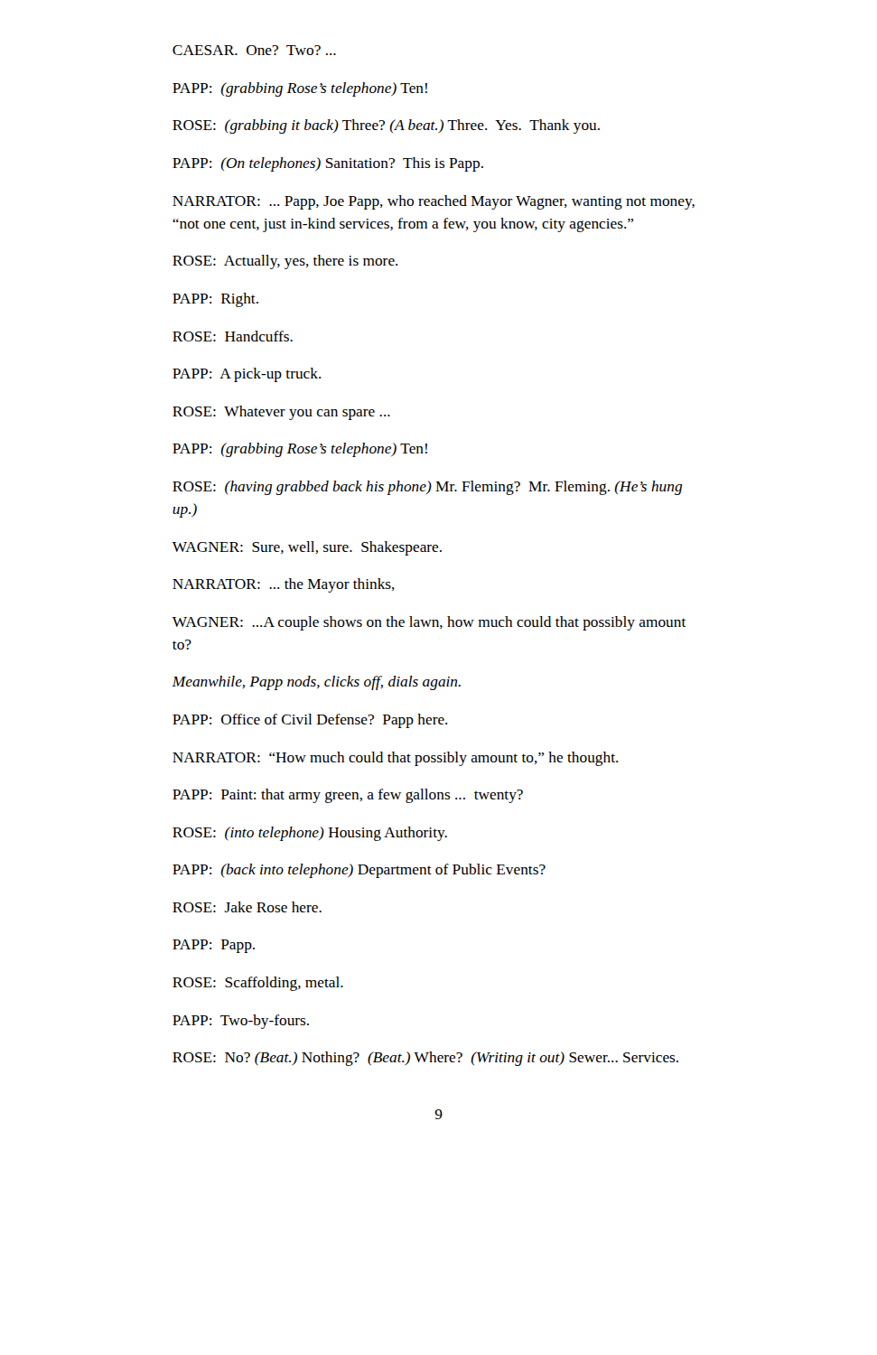CAESAR. One? Two? ...
PAPP: (grabbing Rose’s telephone) Ten!
ROSE: (grabbing it back) Three? (A beat.) Three. Yes. Thank you.
PAPP: (On telephones) Sanitation? This is Papp.
NARRATOR: ... Papp, Joe Papp, who reached Mayor Wagner, wanting not money, “not one cent, just in-kind services, from a few, you know, city agencies.”
ROSE: Actually, yes, there is more.
PAPP: Right.
ROSE: Handcuffs.
PAPP: A pick-up truck.
ROSE: Whatever you can spare ...
PAPP: (grabbing Rose’s telephone) Ten!
ROSE: (having grabbed back his phone) Mr. Fleming? Mr. Fleming. (He’s hung up.)
WAGNER: Sure, well, sure. Shakespeare.
NARRATOR: ... the Mayor thinks,
WAGNER: ...A couple shows on the lawn, how much could that possibly amount to?
Meanwhile, Papp nods, clicks off, dials again.
PAPP: Office of Civil Defense? Papp here.
NARRATOR: “How much could that possibly amount to,” he thought.
PAPP: Paint: that army green, a few gallons ... twenty?
ROSE: (into telephone) Housing Authority.
PAPP: (back into telephone) Department of Public Events?
ROSE: Jake Rose here.
PAPP: Papp.
ROSE: Scaffolding, metal.
PAPP: Two-by-fours.
ROSE: No? (Beat.) Nothing? (Beat.) Where? (Writing it out) Sewer... Services.
9